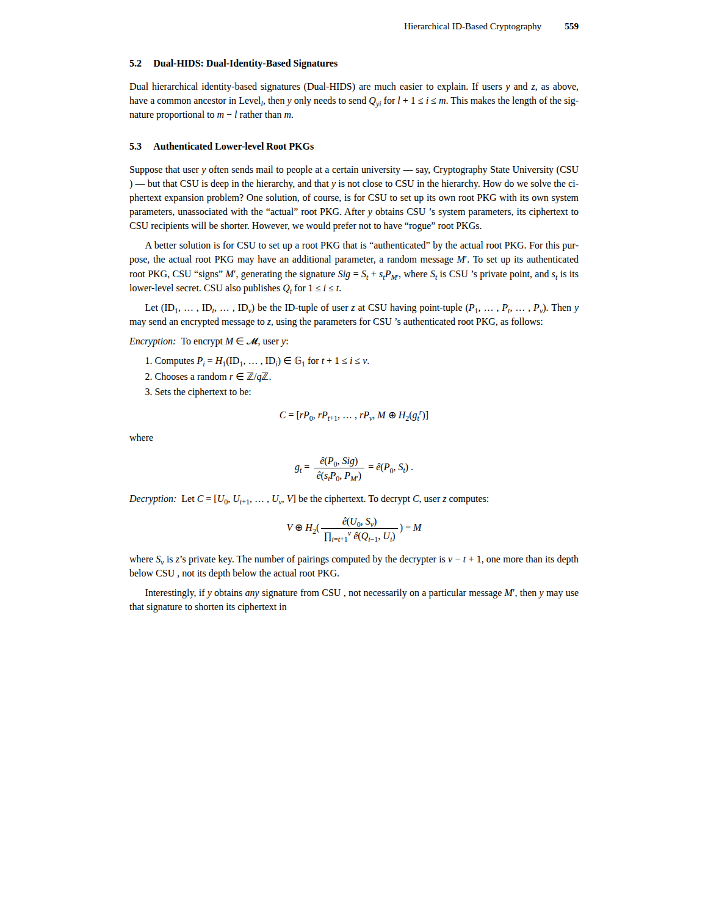Hierarchical ID-Based Cryptography 559
5.2 Dual-HIDS: Dual-Identity-Based Signatures
Dual hierarchical identity-based signatures (Dual-HIDS) are much easier to explain. If users y and z, as above, have a common ancestor in Levell, then y only needs to send Qyi for l + 1 ≤ i ≤ m. This makes the length of the signature proportional to m − l rather than m.
5.3 Authenticated Lower-level Root PKGs
Suppose that user y often sends mail to people at a certain university — say, Cryptography State University (CSU ) — but that CSU is deep in the hierarchy, and that y is not close to CSU in the hierarchy. How do we solve the ciphertext expansion problem? One solution, of course, is for CSU to set up its own root PKG with its own system parameters, unassociated with the “actual” root PKG. After y obtains CSU ’s system parameters, its ciphertext to CSU recipients will be shorter. However, we would prefer not to have “rogue” root PKGs.
A better solution is for CSU to set up a root PKG that is “authenticated” by the actual root PKG. For this purpose, the actual root PKG may have an additional parameter, a random message M′. To set up its authenticated root PKG, CSU “signs” M′, generating the signature Sig = St + stPM′, where St is CSU ’s private point, and st is its lower-level secret. CSU also publishes Qi for 1 ≤ i ≤ t.
Let (ID1, … , IDt, … , IDv) be the ID-tuple of user z at CSU having point-tuple (P1, … , Pt, … , Pv). Then y may send an encrypted message to z, using the parameters for CSU ’s authenticated root PKG, as follows:
Encryption: To encrypt M ∈ 𝓜, user y:
Computes Pi = H1(ID1, … , IDi) ∈ 𝔾1 for t + 1 ≤ i ≤ v.
Chooses a random r ∈ ℤ/qℤ.
Sets the ciphertext to be:
C = [rP0, rPt+1, … , rPv, M ⊕ H2(gtr)] where gt = ê(P0, Sig) ê(stP0, PM′) = ê(P0, St) .
Decryption: Let C = [U0, Ut+1, … , Uv, V] be the ciphertext. To decrypt C, user z computes:
V ⊕ H2(ê(U0, Sv)∏i=t+1v ê(Qi−1, Ui)) = M
where Sv is z’s private key. The number of pairings computed by the decrypter is v − t + 1, one more than its depth below CSU , not its depth below the actual root PKG.
Interestingly, if y obtains any signature from CSU , not necessarily on a particular message M′, then y may use that signature to shorten its ciphertext in